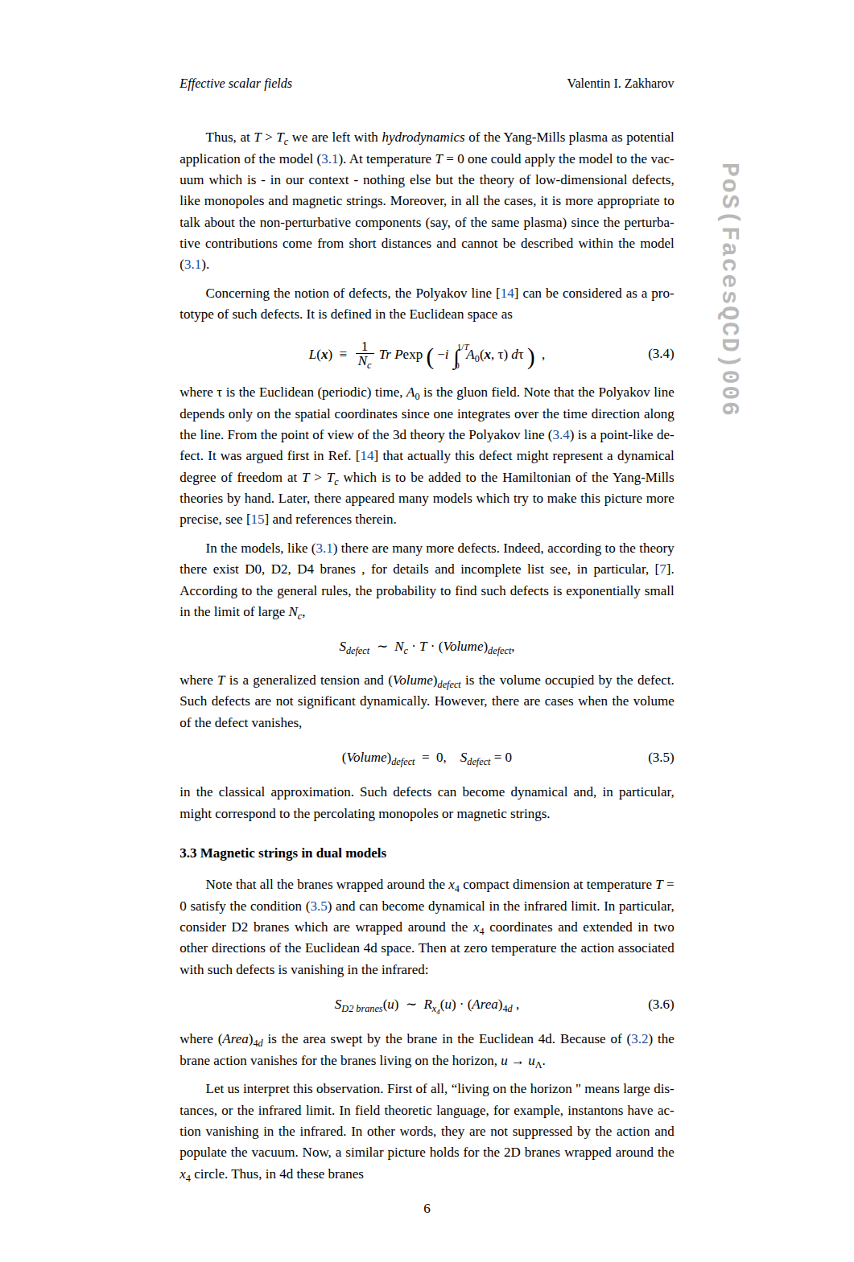Effective scalar fields Valentin I. Zakharov
PoS(FacesQCD)006
Thus, at T > Tc we are left with hydrodynamics of the Yang-Mills plasma as potential application of the model (3.1). At temperature T = 0 one could apply the model to the vacuum which is - in our context - nothing else but the theory of low-dimensional defects, like monopoles and magnetic strings. Moreover, in all the cases, it is more appropriate to talk about the non-perturbative components (say, of the same plasma) since the perturbative contributions come from short distances and cannot be described within the model (3.1).
Concerning the notion of defects, the Polyakov line [14] can be considered as a prototype of such defects. It is defined in the Euclidean space as
L(x) ≡ 1 Nc Tr Pexp ( −i ∫1/T 0 A0(x, τ) dτ ) , (3.4)
where τ is the Euclidean (periodic) time, A0 is the gluon field. Note that the Polyakov line depends only on the spatial coordinates since one integrates over the time direction along the line. From the point of view of the 3d theory the Polyakov line (3.4) is a point-like defect. It was argued first in Ref. [14] that actually this defect might represent a dynamical degree of freedom at T > Tc which is to be added to the Hamiltonian of the Yang-Mills theories by hand. Later, there appeared many models which try to make this picture more precise, see [15] and references therein.
In the models, like (3.1) there are many more defects. Indeed, according to the theory there exist D0, D2, D4 branes , for details and incomplete list see, in particular, [7]. According to the general rules, the probability to find such defects is exponentially small in the limit of large Nc,
Sdefect ∼ Nc · T · (Volume)defect,
where T is a generalized tension and (Volume)defect is the volume occupied by the defect. Such defects are not significant dynamically. However, there are cases when the volume of the defect vanishes,
(Volume)defect = 0, Sdefect = 0 (3.5)
in the classical approximation. Such defects can become dynamical and, in particular, might correspond to the percolating monopoles or magnetic strings.
3.3 Magnetic strings in dual models
Note that all the branes wrapped around the x4 compact dimension at temperature T = 0 satisfy the condition (3.5) and can become dynamical in the infrared limit. In particular, consider D2 branes which are wrapped around the x4 coordinates and extended in two other directions of the Euclidean 4d space. Then at zero temperature the action associated with such defects is vanishing in the infrared:
SD2 branes(u) ∼ Rx4(u) · (Area)4d , (3.6)
where (Area)4d is the area swept by the brane in the Euclidean 4d. Because of (3.2) the brane action vanishes for the branes living on the horizon, u → uΛ.
Let us interpret this observation. First of all, “living on the horizon " means large distances, or the infrared limit. In field theoretic language, for example, instantons have action vanishing in the infrared. In other words, they are not suppressed by the action and populate the vacuum. Now, a similar picture holds for the 2D branes wrapped around the x4 circle. Thus, in 4d these branes
6